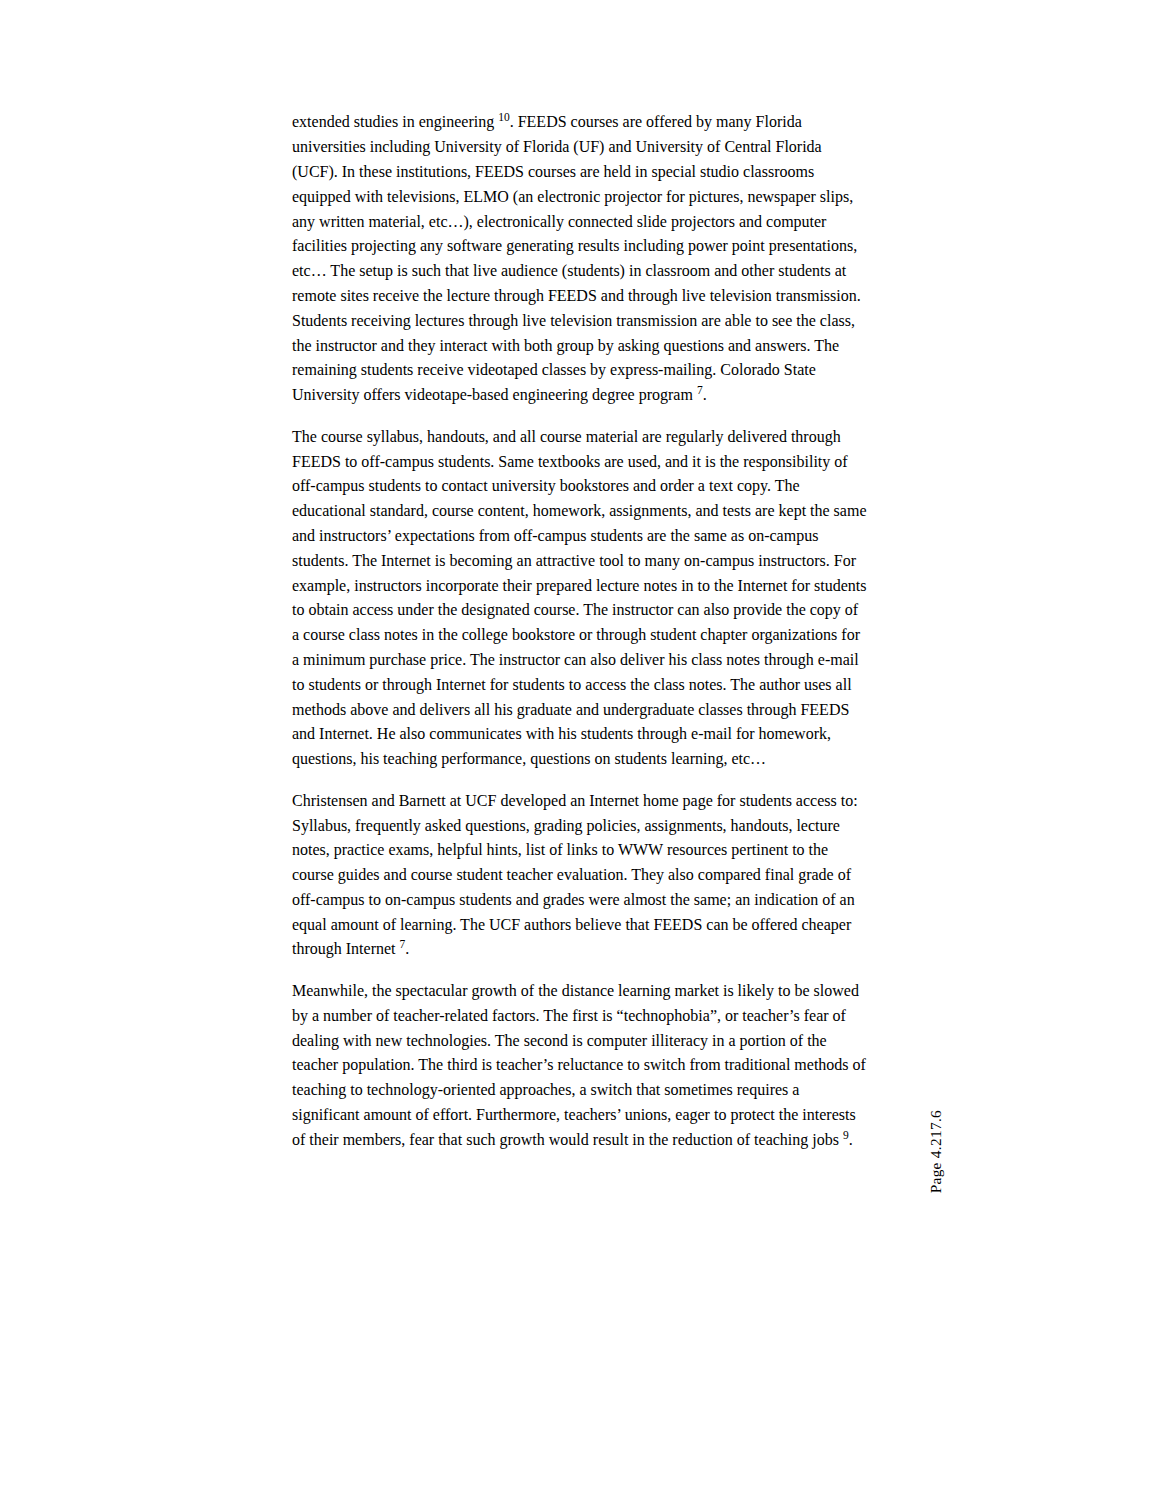extended studies in engineering 10. FEEDS courses are offered by many Florida universities including University of Florida (UF) and University of Central Florida (UCF). In these institutions, FEEDS courses are held in special studio classrooms equipped with televisions, ELMO (an electronic projector for pictures, newspaper slips, any written material, etc…), electronically connected slide projectors and computer facilities projecting any software generating results including power point presentations, etc… The setup is such that live audience (students) in classroom and other students at remote sites receive the lecture through FEEDS and through live television transmission. Students receiving lectures through live television transmission are able to see the class, the instructor and they interact with both group by asking questions and answers. The remaining students receive videotaped classes by express-mailing. Colorado State University offers videotape-based engineering degree program 7.
The course syllabus, handouts, and all course material are regularly delivered through FEEDS to off-campus students. Same textbooks are used, and it is the responsibility of off-campus students to contact university bookstores and order a text copy. The educational standard, course content, homework, assignments, and tests are kept the same and instructors’ expectations from off-campus students are the same as on-campus students. The Internet is becoming an attractive tool to many on-campus instructors. For example, instructors incorporate their prepared lecture notes in to the Internet for students to obtain access under the designated course. The instructor can also provide the copy of a course class notes in the college bookstore or through student chapter organizations for a minimum purchase price. The instructor can also deliver his class notes through e-mail to students or through Internet for students to access the class notes. The author uses all methods above and delivers all his graduate and undergraduate classes through FEEDS and Internet. He also communicates with his students through e-mail for homework, questions, his teaching performance, questions on students learning, etc…
Christensen and Barnett at UCF developed an Internet home page for students access to: Syllabus, frequently asked questions, grading policies, assignments, handouts, lecture notes, practice exams, helpful hints, list of links to WWW resources pertinent to the course guides and course student teacher evaluation. They also compared final grade of off-campus to on-campus students and grades were almost the same; an indication of an equal amount of learning. The UCF authors believe that FEEDS can be offered cheaper through Internet 7.
Meanwhile, the spectacular growth of the distance learning market is likely to be slowed by a number of teacher-related factors. The first is “technophobia”, or teacher’s fear of dealing with new technologies. The second is computer illiteracy in a portion of the teacher population. The third is teacher’s reluctance to switch from traditional methods of teaching to technology-oriented approaches, a switch that sometimes requires a significant amount of effort. Furthermore, teachers’ unions, eager to protect the interests of their members, fear that such growth would result in the reduction of teaching jobs 9.
Page 4.217.6